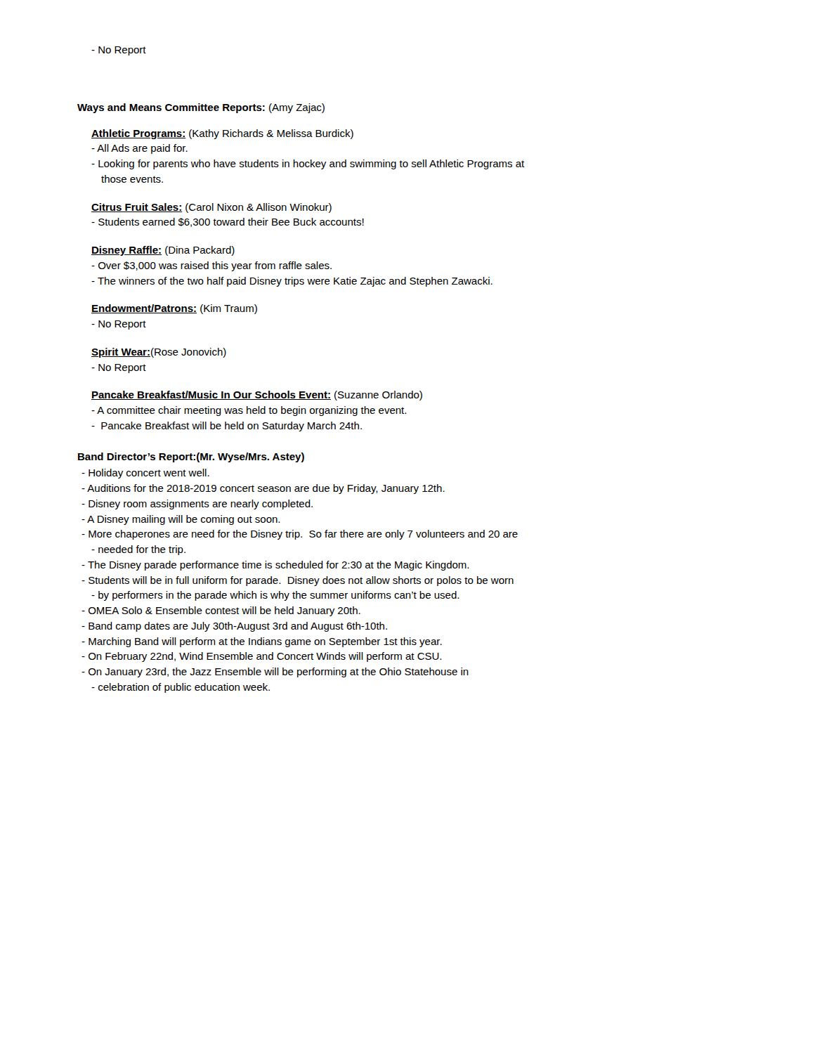- No Report
Ways and Means Committee Reports:
(Amy Zajac)
Athletic Programs: (Kathy Richards & Melissa Burdick)
All Ads are paid for.
Looking for parents who have students in hockey and swimming to sell Athletic Programs at
those events.
Citrus Fruit Sales: (Carol Nixon & Allison Winokur)
Students earned $6,300 toward their Bee Buck accounts!
Disney Raffle: (Dina Packard)
Over $3,000 was raised this year from raffle sales.
The winners of the two half paid Disney trips were Katie Zajac and Stephen Zawacki.
Endowment/Patrons: (Kim Traum)
No Report
Spirit Wear:(Rose Jonovich)
No Report
Pancake Breakfast/Music In Our Schools Event: (Suzanne Orlando)
A committee chair meeting was held to begin organizing the event.
Pancake Breakfast will be held on Saturday March 24th.
Band Director’s Report:(Mr. Wyse/Mrs. Astey)
Holiday concert went well.
Auditions for the 2018-2019 concert season are due by Friday, January 12th.
Disney room assignments are nearly completed.
A Disney mailing will be coming out soon.
More chaperones are need for the Disney trip. So far there are only 7 volunteers and 20 are
needed for the trip.
The Disney parade performance time is scheduled for 2:30 at the Magic Kingdom.
Students will be in full uniform for parade. Disney does not allow shorts or polos to be worn
by performers in the parade which is why the summer uniforms can’t be used.
OMEA Solo & Ensemble contest will be held January 20th.
Band camp dates are July 30th-August 3rd and August 6th-10th.
Marching Band will perform at the Indians game on September 1st this year.
On February 22nd, Wind Ensemble and Concert Winds will perform at CSU.
On January 23rd, the Jazz Ensemble will be performing at the Ohio Statehouse in
celebration of public education week.